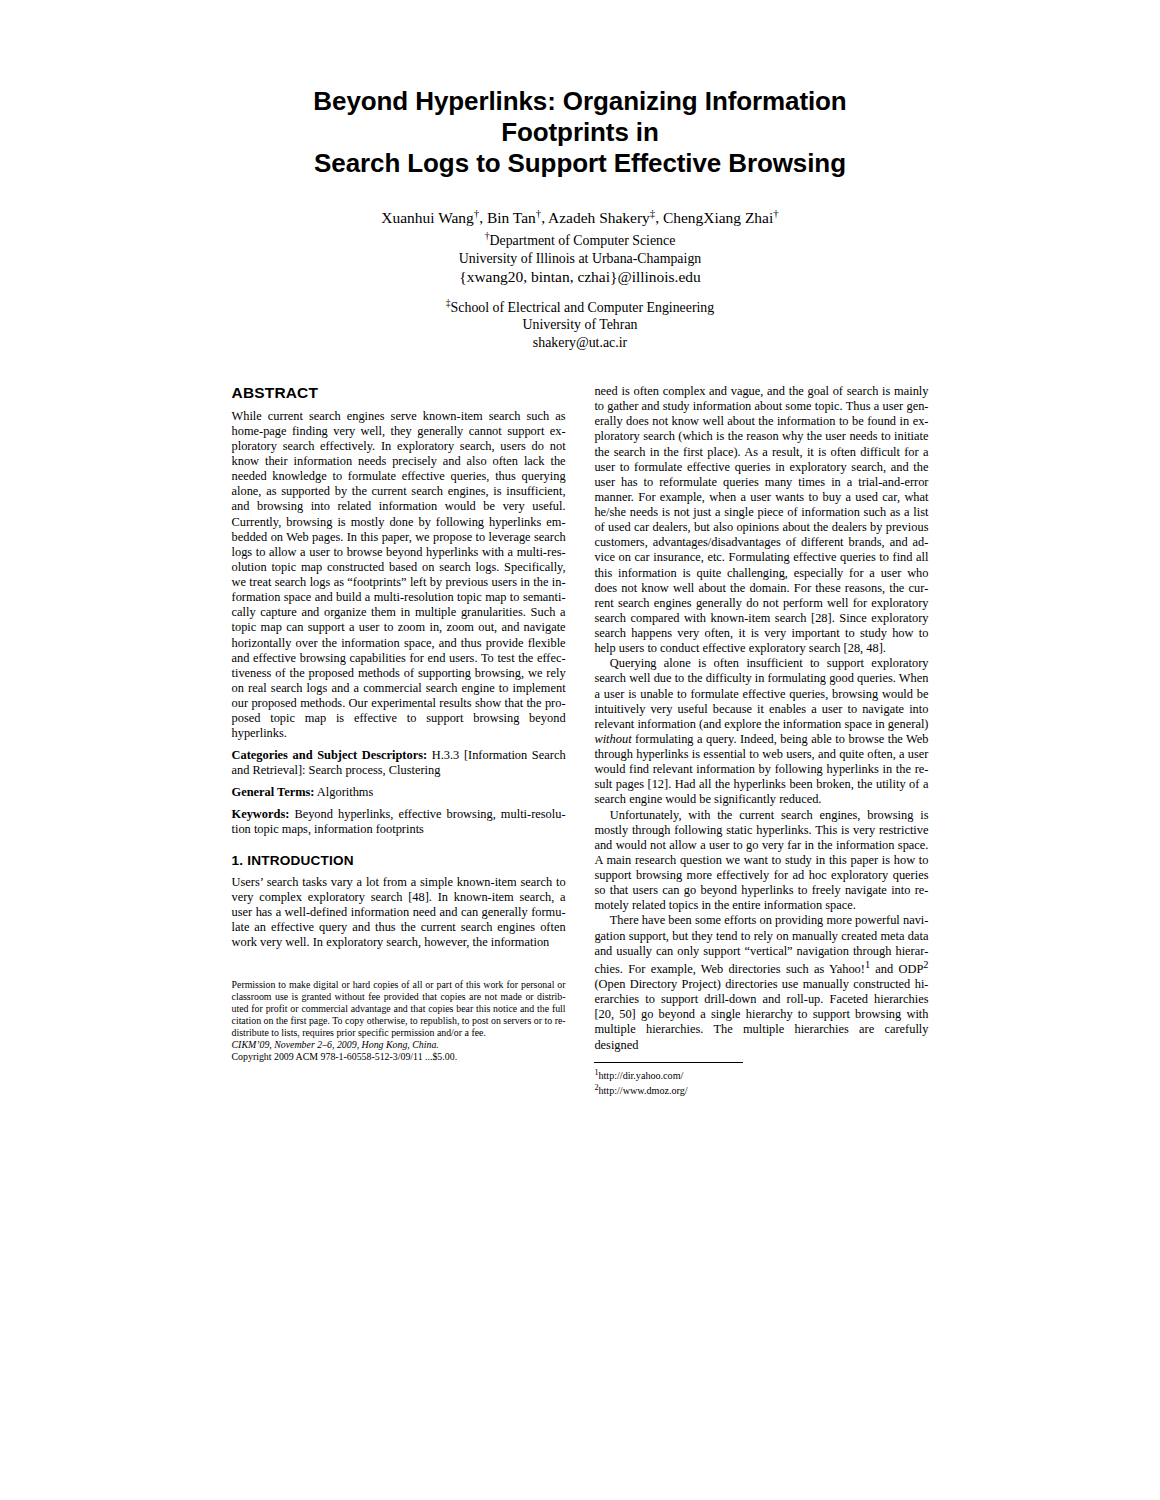Beyond Hyperlinks: Organizing Information Footprints in
Search Logs to Support Effective Browsing
Xuanhui Wang†, Bin Tan†, Azadeh Shakery‡, ChengXiang Zhai†
†Department of Computer Science
University of Illinois at Urbana-Champaign
{xwang20, bintan, czhai}@illinois.edu
‡School of Electrical and Computer Engineering
University of Tehran
shakery@ut.ac.ir
ABSTRACT
While current search engines serve known-item search such as home-page finding very well, they generally cannot support exploratory search effectively. In exploratory search, users do not know their information needs precisely and also often lack the needed knowledge to formulate effective queries, thus querying alone, as supported by the current search engines, is insufficient, and browsing into related information would be very useful. Currently, browsing is mostly done by following hyperlinks embedded on Web pages. In this paper, we propose to leverage search logs to allow a user to browse beyond hyperlinks with a multi-resolution topic map constructed based on search logs. Specifically, we treat search logs as “footprints” left by previous users in the information space and build a multi-resolution topic map to semantically capture and organize them in multiple granularities. Such a topic map can support a user to zoom in, zoom out, and navigate horizontally over the information space, and thus provide flexible and effective browsing capabilities for end users. To test the effectiveness of the proposed methods of supporting browsing, we rely on real search logs and a commercial search engine to implement our proposed methods. Our experimental results show that the proposed topic map is effective to support browsing beyond hyperlinks.
Categories and Subject Descriptors: H.3.3 [Information Search and Retrieval]: Search process, Clustering
General Terms: Algorithms
Keywords: Beyond hyperlinks, effective browsing, multi-resolution topic maps, information footprints
1. INTRODUCTION
Users’ search tasks vary a lot from a simple known-item search to very complex exploratory search [48]. In known-item search, a user has a well-defined information need and can generally formulate an effective query and thus the current search engines often work very well. In exploratory search, however, the information
Permission to make digital or hard copies of all or part of this work for personal or classroom use is granted without fee provided that copies are not made or distributed for profit or commercial advantage and that copies bear this notice and the full citation on the first page. To copy otherwise, to republish, to post on servers or to redistribute to lists, requires prior specific permission and/or a fee.
CIKM’09, November 2–6, 2009, Hong Kong, China.
Copyright 2009 ACM 978-1-60558-512-3/09/11 ...$5.00.
need is often complex and vague, and the goal of search is mainly to gather and study information about some topic. Thus a user generally does not know well about the information to be found in exploratory search (which is the reason why the user needs to initiate the search in the first place). As a result, it is often difficult for a user to formulate effective queries in exploratory search, and the user has to reformulate queries many times in a trial-and-error manner. For example, when a user wants to buy a used car, what he/she needs is not just a single piece of information such as a list of used car dealers, but also opinions about the dealers by previous customers, advantages/disadvantages of different brands, and advice on car insurance, etc. Formulating effective queries to find all this information is quite challenging, especially for a user who does not know well about the domain. For these reasons, the current search engines generally do not perform well for exploratory search compared with known-item search [28]. Since exploratory search happens very often, it is very important to study how to help users to conduct effective exploratory search [28, 48].
Querying alone is often insufficient to support exploratory search well due to the difficulty in formulating good queries. When a user is unable to formulate effective queries, browsing would be intuitively very useful because it enables a user to navigate into relevant information (and explore the information space in general) without formulating a query. Indeed, being able to browse the Web through hyperlinks is essential to web users, and quite often, a user would find relevant information by following hyperlinks in the result pages [12]. Had all the hyperlinks been broken, the utility of a search engine would be significantly reduced.
Unfortunately, with the current search engines, browsing is mostly through following static hyperlinks. This is very restrictive and would not allow a user to go very far in the information space. A main research question we want to study in this paper is how to support browsing more effectively for ad hoc exploratory queries so that users can go beyond hyperlinks to freely navigate into remotely related topics in the entire information space.
There have been some efforts on providing more powerful navigation support, but they tend to rely on manually created meta data and usually can only support “vertical” navigation through hierarchies. For example, Web directories such as Yahoo!1 and ODP2 (Open Directory Project) directories use manually constructed hierarchies to support drill-down and roll-up. Faceted hierarchies [20, 50] go beyond a single hierarchy to support browsing with multiple hierarchies. The multiple hierarchies are carefully designed
1http://dir.yahoo.com/
2http://www.dmoz.org/